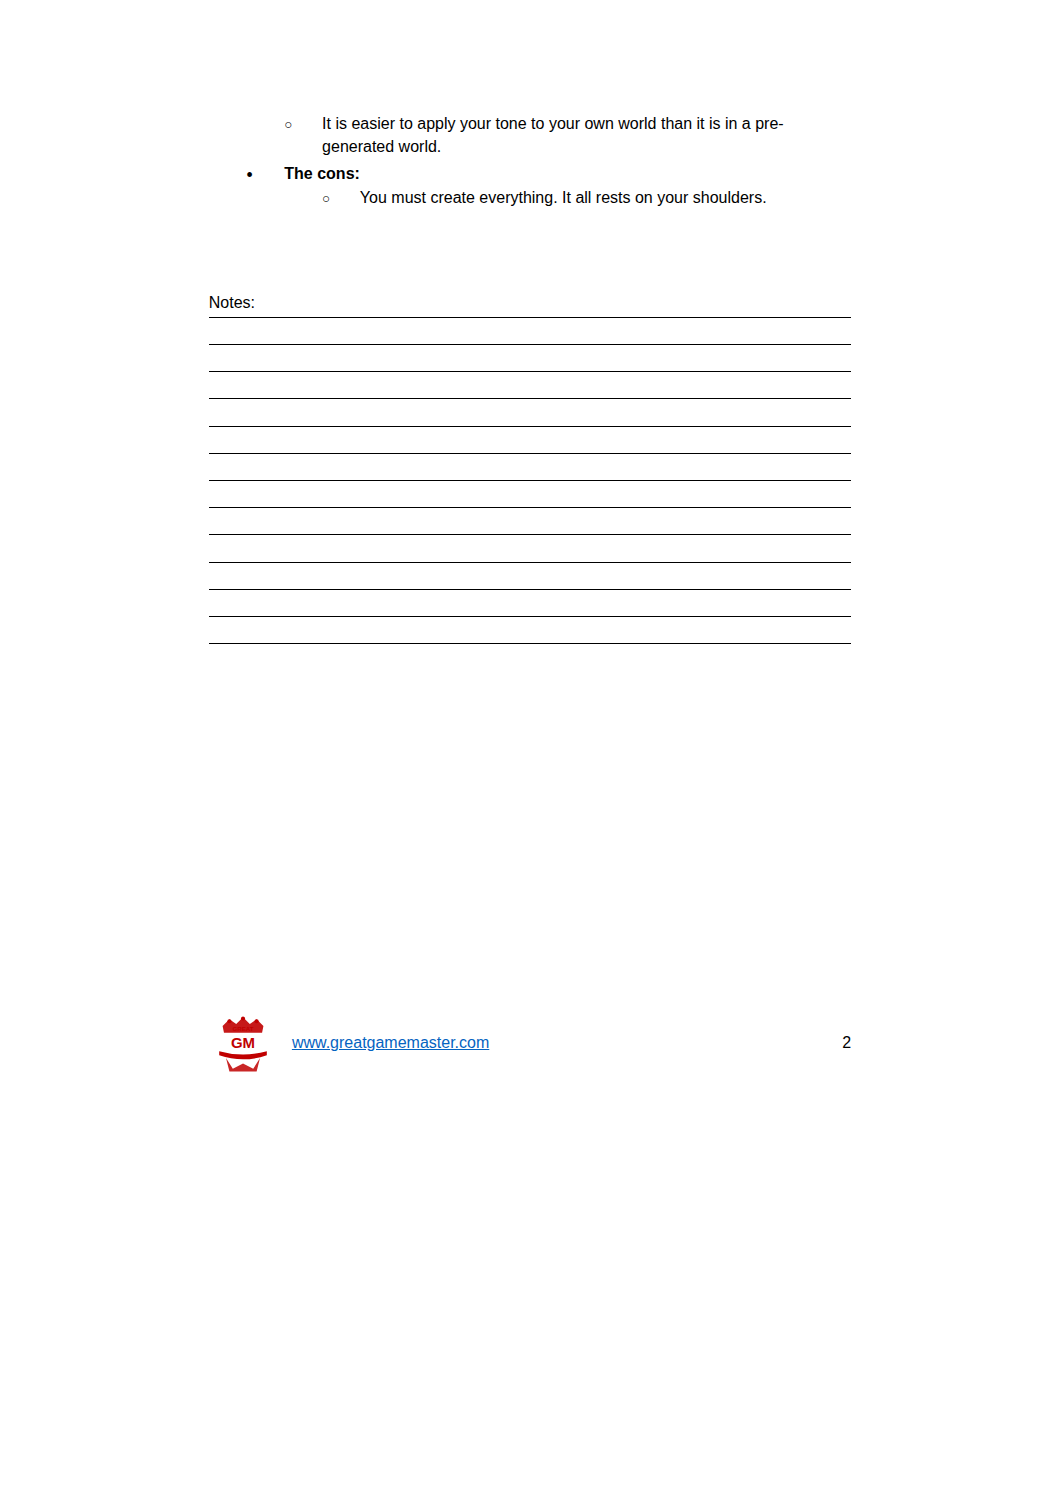It is easier to apply your tone to your own world than it is in a pre-generated world.
The cons:
You must create everything. It all rests on your shoulders.
Notes:
GM GREAT
www.greatgamemaster.com
2